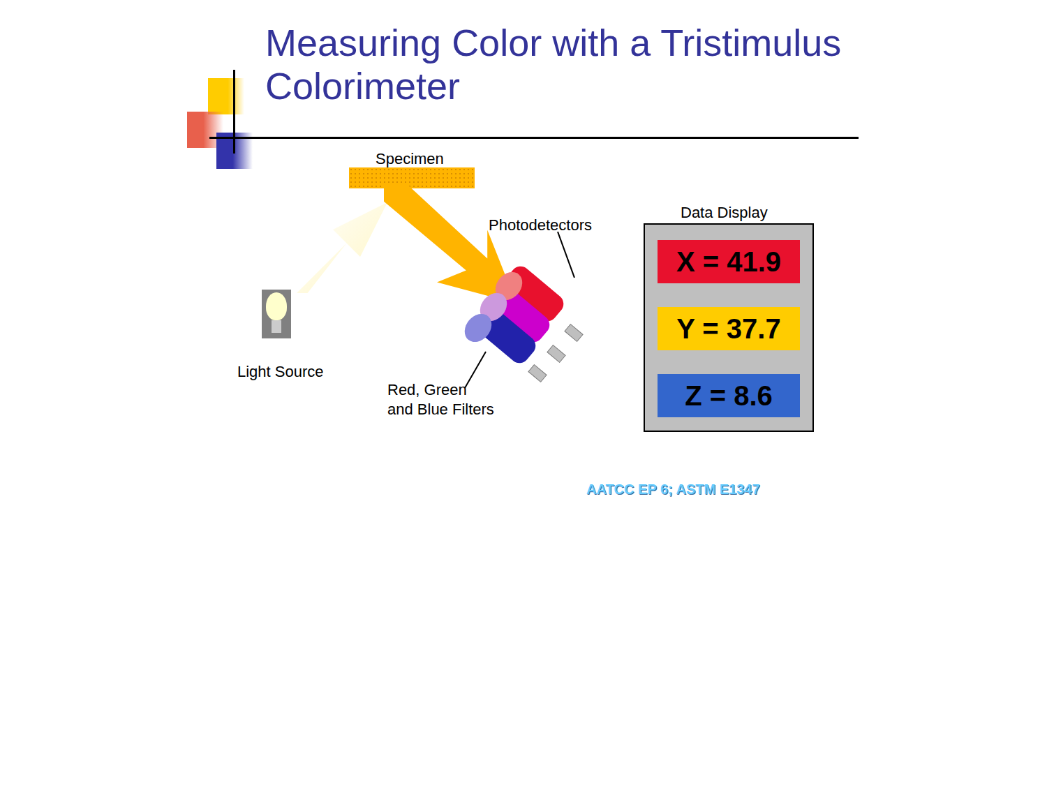Measuring Color with a Tristimulus Colorimeter
Specimen
Light Source
Photodetectors
Red, Green
and Blue Filters
Data Display
X = 41.9
Y = 37.7
Z = 8.6
AATCC EP 6; ASTM E1347